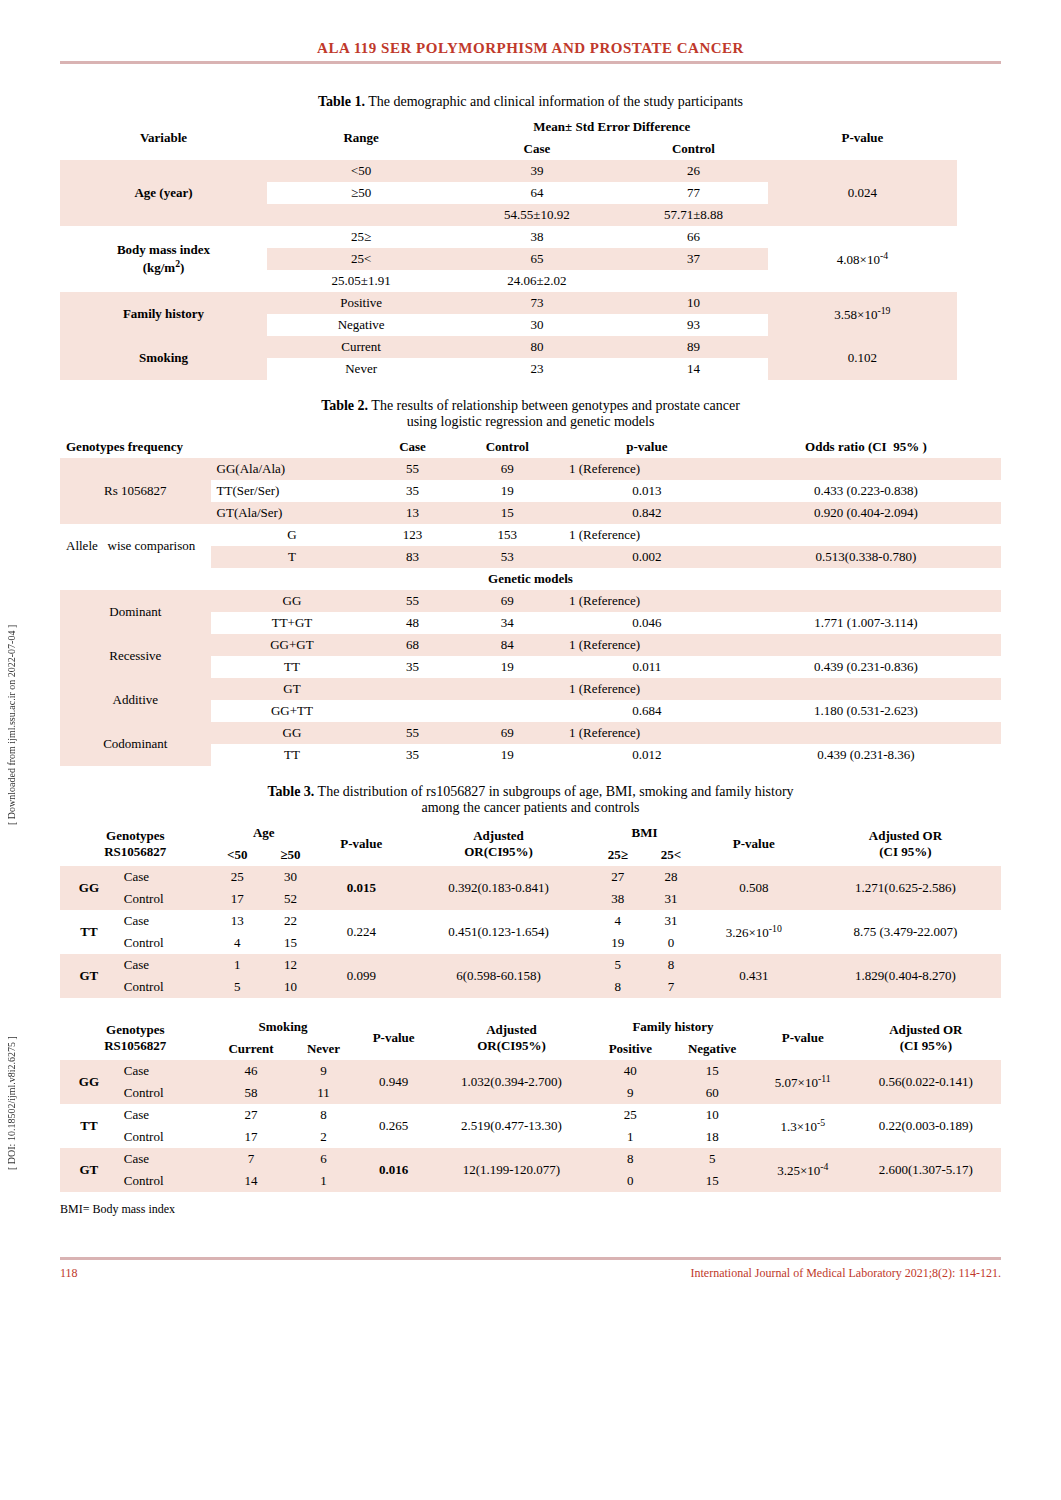[ Downloaded from ijml.ssu.ac.ir on 2022-07-04 ]
[ DOI: 10.18502/ijml.v8i2.6275 ]
ALA 119 SER POLYMORPHISM AND PROSTATE CANCER
Table 1. The demographic and clinical information of the study participants
| Variable | Range | Mean± Std Error Difference | P-value |
| --- | --- | --- | --- |
| Case | Control |
| Age (year) | <50 | 39 | 26 | 0.024 |
| ≥50 | 64 | 77 |
| | 54.55±10.92 | 57.71±8.88 |
| Body mass index (kg/m 2 ) | 25≥ | 38 | 66 | 4.08×10 -4 |
| 25< | 65 | 37 |
| 25.05±1.91 | 24.06±2.02 | |
| Family history | Positive | 73 | 10 | 3.58×10 -19 |
| Negative | 30 | 93 |
| Smoking | Current | 80 | 89 | 0.102 |
| Never | 23 | 14 | | |
Table 2. The results of relationship between genotypes and prostate cancer
using logistic regression and genetic models
| Genotypes frequency | Case | Control | p-value | Odds ratio (CI 95% ) |
| --- | --- | --- | --- | --- |
| Rs 1056827 | GG(Ala/Ala) | 55 | 69 | 1 (Reference) | |
| TT(Ser/Ser) | 35 | 19 | 0.013 | 0.433 (0.223-0.838) |
| GT(Ala/Ser) | 13 | 15 | 0.842 | 0.920 (0.404-2.094) |
| Allele wise comparison | G | 123 | 153 | 1 (Reference) | |
| T | 83 | 53 | 0.002 | 0.513(0.338-0.780) |
| Genetic models |
| Dominant | GG | 55 | 69 | 1 (Reference) | |
| TT+GT | 48 | 34 | 0.046 | 1.771 (1.007-3.114) |
| Recessive | GG+GT | 68 | 84 | 1 (Reference) | |
| TT | 35 | 19 | 0.011 | 0.439 (0.231-0.836) |
| Additive | GT | | | 1 (Reference) | |
| GG+TT | | | 0.684 | 1.180 (0.531-2.623) |
| Codominant | GG | 55 | 69 | 1 (Reference) | |
| TT | 35 | 19 | 0.012 | 0.439 (0.231-8.36) |
Table 3. The distribution of rs1056827 in subgroups of age, BMI, smoking and family history
among the cancer patients and controls
| Genotypes RS1056827 | Age | P-value | Adjusted OR(CI95%) | BMI | P-value | Adjusted OR (CI 95%) |
| --- | --- | --- | --- | --- | --- | --- |
| <50 | ≥50 | 25≥ | 25< |
| GG | Case | 25 | 30 | 0.015 | 0.392(0.183-0.841) | 27 | 28 | 0.508 | 1.271(0.625-2.586) |
| Control | 17 | 52 | 38 | 31 |
| TT | Case | 13 | 22 | 0.224 | 0.451(0.123-1.654) | 4 | 31 | 3.26×10 -10 | 8.75 (3.479-22.007) |
| Control | 4 | 15 | 19 | 0 |
| GT | Case | 1 | 12 | 0.099 | 6(0.598-60.158) | 5 | 8 | 0.431 | 1.829(0.404-8.270) |
| Control | 5 | 10 | 8 | 7 |
| Genotypes RS1056827 | Smoking | P-value | Adjusted OR(CI95%) | Family history | P-value | Adjusted OR (CI 95%) |
| --- | --- | --- | --- | --- | --- | --- |
| Current | Never | Positive | Negative |
| GG | Case | 46 | 9 | 0.949 | 1.032(0.394-2.700) | 40 | 15 | 5.07×10 -11 | 0.56(0.022-0.141) |
| Control | 58 | 11 | 9 | 60 |
| TT | Case | 27 | 8 | 0.265 | 2.519(0.477-13.30) | 25 | 10 | 1.3×10 -5 | 0.22(0.003-0.189) |
| Control | 17 | 2 | 1 | 18 |
| GT | Case | 7 | 6 | 0.016 | 12(1.199-120.077) | 8 | 5 | 3.25×10 -4 | 2.600(1.307-5.17) |
| Control | 14 | 1 | 0 | 15 |
BMI= Body mass index
118 International Journal of Medical Laboratory 2021;8(2): 114-121.